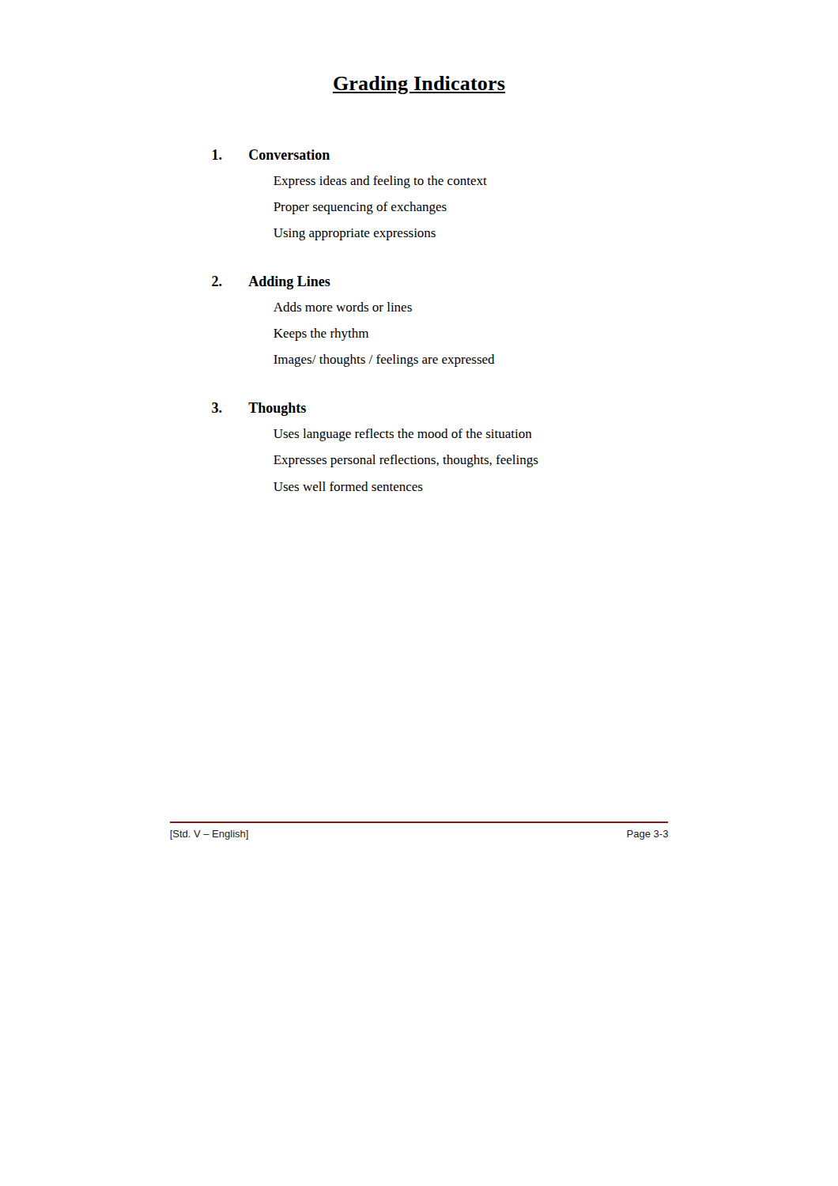Grading Indicators
1. Conversation
Express ideas and feeling to the context
Proper sequencing of exchanges
Using appropriate expressions
2. Adding Lines
Adds more words or lines
Keeps the rhythm
Images/ thoughts / feelings are expressed
3. Thoughts
Uses language reflects the mood of the situation
Expresses personal reflections, thoughts, feelings
Uses well formed sentences
[Std. V – English] Page 3-3